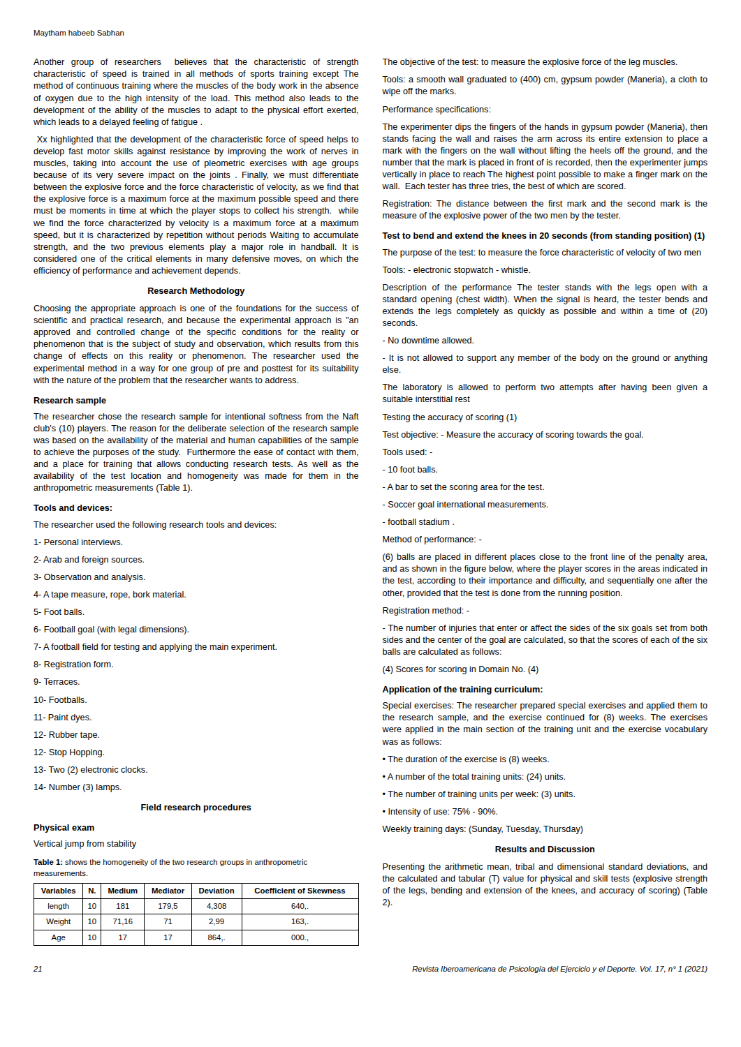Maytham habeeb Sabhan
Another group of researchers believes that the characteristic of strength characteristic of speed is trained in all methods of sports training except The method of continuous training where the muscles of the body work in the absence of oxygen due to the high intensity of the load. This method also leads to the development of the ability of the muscles to adapt to the physical effort exerted, which leads to a delayed feeling of fatigue .
Xx highlighted that the development of the characteristic force of speed helps to develop fast motor skills against resistance by improving the work of nerves in muscles, taking into account the use of pleometric exercises with age groups because of its very severe impact on the joints . Finally, we must differentiate between the explosive force and the force characteristic of velocity, as we find that the explosive force is a maximum force at the maximum possible speed and there must be moments in time at which the player stops to collect his strength. while we find the force characterized by velocity is a maximum force at a maximum speed, but it is characterized by repetition without periods Waiting to accumulate strength, and the two previous elements play a major role in handball. It is considered one of the critical elements in many defensive moves, on which the efficiency of performance and achievement depends.
Research Methodology
Choosing the appropriate approach is one of the foundations for the success of scientific and practical research, and because the experimental approach is "an approved and controlled change of the specific conditions for the reality or phenomenon that is the subject of study and observation, which results from this change of effects on this reality or phenomenon. The researcher used the experimental method in a way for one group of pre and posttest for its suitability with the nature of the problem that the researcher wants to address.
Research sample
The researcher chose the research sample for intentional softness from the Naft club's (10) players. The reason for the deliberate selection of the research sample was based on the availability of the material and human capabilities of the sample to achieve the purposes of the study. Furthermore the ease of contact with them, and a place for training that allows conducting research tests. As well as the availability of the test location and homogeneity was made for them in the anthropometric measurements (Table 1).
Tools and devices:
The researcher used the following research tools and devices:
1- Personal interviews.
2- Arab and foreign sources.
3- Observation and analysis.
4- A tape measure, rope, bork material.
5- Foot balls.
6- Football goal (with legal dimensions).
7- A football field for testing and applying the main experiment.
8- Registration form.
9- Terraces.
10- Footballs.
11- Paint dyes.
12- Rubber tape.
12- Stop Hopping.
13- Two (2) electronic clocks.
14- Number (3) lamps.
Field research procedures
Physical exam
Vertical jump from stability
Table 1: shows the homogeneity of the two research groups in anthropometric measurements.
| Variables | N. | Medium | Mediator | Deviation | Coefficient of Skewness |
| --- | --- | --- | --- | --- | --- |
| length | 10 | 181 | 179,5 | 4,308 | 640,. |
| Weight | 10 | 71,16 | 71 | 2,99 | 163,. |
| Age | 10 | 17 | 17 | 864,. | 000., |
The objective of the test: to measure the explosive force of the leg muscles.
Tools: a smooth wall graduated to (400) cm, gypsum powder (Maneria), a cloth to wipe off the marks.
Performance specifications:
The experimenter dips the fingers of the hands in gypsum powder (Maneria), then stands facing the wall and raises the arm across its entire extension to place a mark with the fingers on the wall without lifting the heels off the ground, and the number that the mark is placed in front of is recorded, then the experimenter jumps vertically in place to reach The highest point possible to make a finger mark on the wall. Each tester has three tries, the best of which are scored.
Registration: The distance between the first mark and the second mark is the measure of the explosive power of the two men by the tester.
Test to bend and extend the knees in 20 seconds (from standing position) (1)
The purpose of the test: to measure the force characteristic of velocity of two men
Tools: - electronic stopwatch - whistle.
Description of the performance The tester stands with the legs open with a standard opening (chest width). When the signal is heard, the tester bends and extends the legs completely as quickly as possible and within a time of (20) seconds.
- No downtime allowed.
- It is not allowed to support any member of the body on the ground or anything else.
The laboratory is allowed to perform two attempts after having been given a suitable interstitial rest
Testing the accuracy of scoring (1)
Test objective: - Measure the accuracy of scoring towards the goal.
Tools used: -
- 10 foot balls.
- A bar to set the scoring area for the test.
- Soccer goal international measurements.
- football stadium .
Method of performance: -
(6) balls are placed in different places close to the front line of the penalty area, and as shown in the figure below, where the player scores in the areas indicated in the test, according to their importance and difficulty, and sequentially one after the other, provided that the test is done from the running position.
Registration method: -
- The number of injuries that enter or affect the sides of the six goals set from both sides and the center of the goal are calculated, so that the scores of each of the six balls are calculated as follows:
(4) Scores for scoring in Domain No. (4)
Application of the training curriculum:
Special exercises: The researcher prepared special exercises and applied them to the research sample, and the exercise continued for (8) weeks. The exercises were applied in the main section of the training unit and the exercise vocabulary was as follows:
• The duration of the exercise is (8) weeks.
• A number of the total training units: (24) units.
• The number of training units per week: (3) units.
• Intensity of use: 75% - 90%.
Weekly training days: (Sunday, Tuesday, Thursday)
Results and Discussion
Presenting the arithmetic mean, tribal and dimensional standard deviations, and the calculated and tabular (T) value for physical and skill tests (explosive strength of the legs, bending and extension of the knees, and accuracy of scoring) (Table 2).
21 Revista Iberoamericana de Psicología del Ejercicio y el Deporte. Vol. 17, n° 1 (2021)